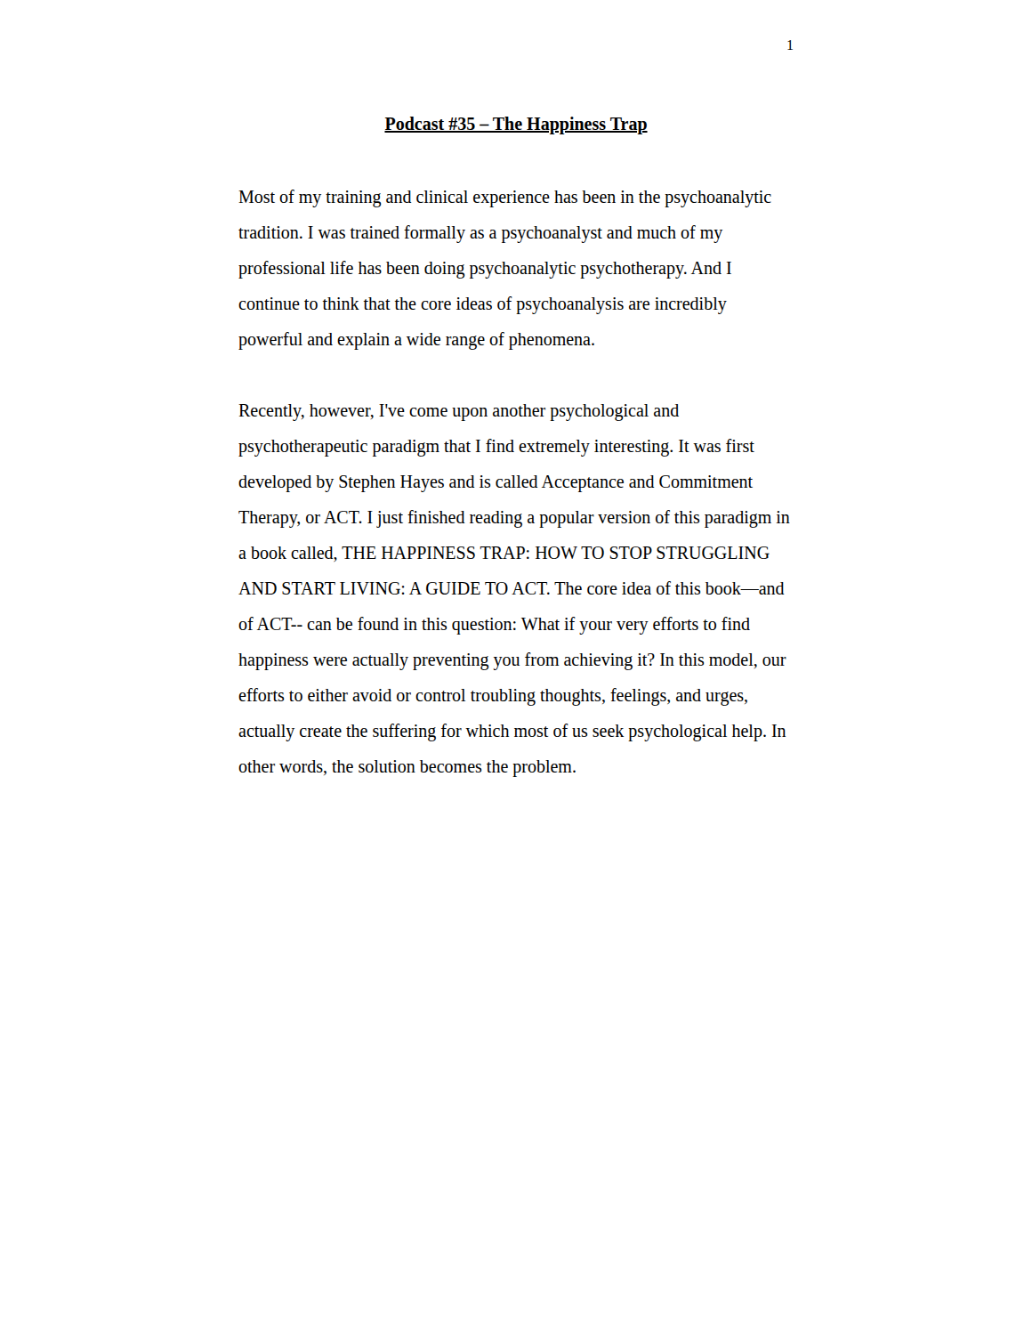1
Podcast #35 – The Happiness Trap
Most of my training and clinical experience has been in the psychoanalytic tradition. I was trained formally as a psychoanalyst and much of my professional life has been doing psychoanalytic psychotherapy. And I continue to think that the core ideas of psychoanalysis are incredibly powerful and explain a wide range of phenomena.
Recently, however, I've come upon another psychological and psychotherapeutic paradigm that I find extremely interesting. It was first developed by Stephen Hayes and is called Acceptance and Commitment Therapy, or ACT. I just finished reading a popular version of this paradigm in a book called, THE HAPPINESS TRAP: HOW TO STOP STRUGGLING AND START LIVING: A GUIDE TO ACT. The core idea of this book—and of ACT-- can be found in this question: What if your very efforts to find happiness were actually preventing you from achieving it? In this model, our efforts to either avoid or control troubling thoughts, feelings, and urges, actually create the suffering for which most of us seek psychological help. In other words, the solution becomes the problem.